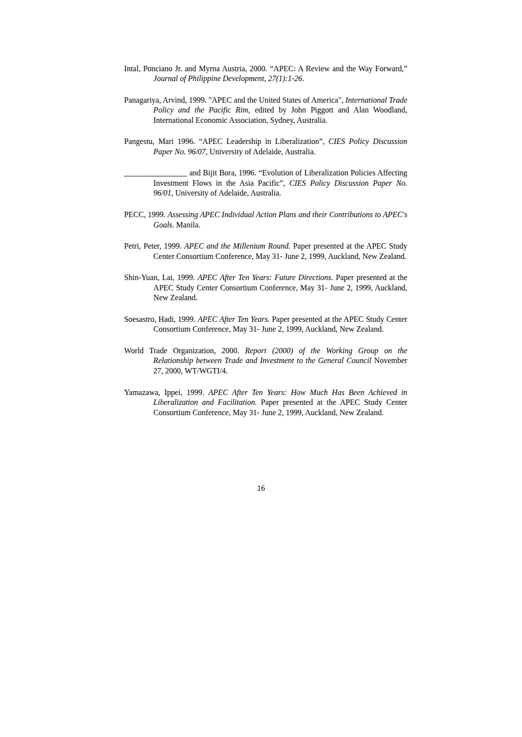Intal, Ponciano Jr. and Myrna Austria, 2000. “APEC: A Review and the Way Forward,” Journal of Philippine Development, 27(1):1-26.
Panagariya, Arvind, 1999. "APEC and the United States of America", International Trade Policy and the Pacific Rim, edited by John Piggott and Alan Woodland, International Economic Association, Sydney, Australia.
Pangestu, Mari 1996. “APEC Leadership in Liberalization”, CIES Policy Discussion Paper No. 96/07, University of Adelaide, Australia.
________________ and Bijit Bora, 1996. “Evolution of Liberalization Policies Affecting Investment Flows in the Asia Pacific”, CIES Policy Discussion Paper No. 96/01, University of Adelaide, Australia.
PECC, 1999. Assessing APEC Individual Action Plans and their Contributions to APEC's Goals. Manila.
Petri, Peter, 1999. APEC and the Millenium Round. Paper presented at the APEC Study Center Consortium Conference, May 31- June 2, 1999, Auckland, New Zealand.
Shin-Yuan, Lai, 1999. APEC After Ten Years: Future Directions. Paper presented at the APEC Study Center Consortium Conference, May 31- June 2, 1999, Auckland, New Zealand.
Soesastro, Hadi, 1999. APEC After Ten Years. Paper presented at the APEC Study Center Consortium Conference, May 31- June 2, 1999, Auckland, New Zealand.
World Trade Organization, 2000. Report (2000) of the Working Group on the Relationship between Trade and Investment to the General Council November 27, 2000, WT/WGTI/4.
Yamazawa, Ippei, 1999. APEC After Ten Years: How Much Has Been Achieved in Liberalization and Facilitation. Paper presented at the APEC Study Center Consortium Conference, May 31- June 2, 1999, Auckland, New Zealand.
16